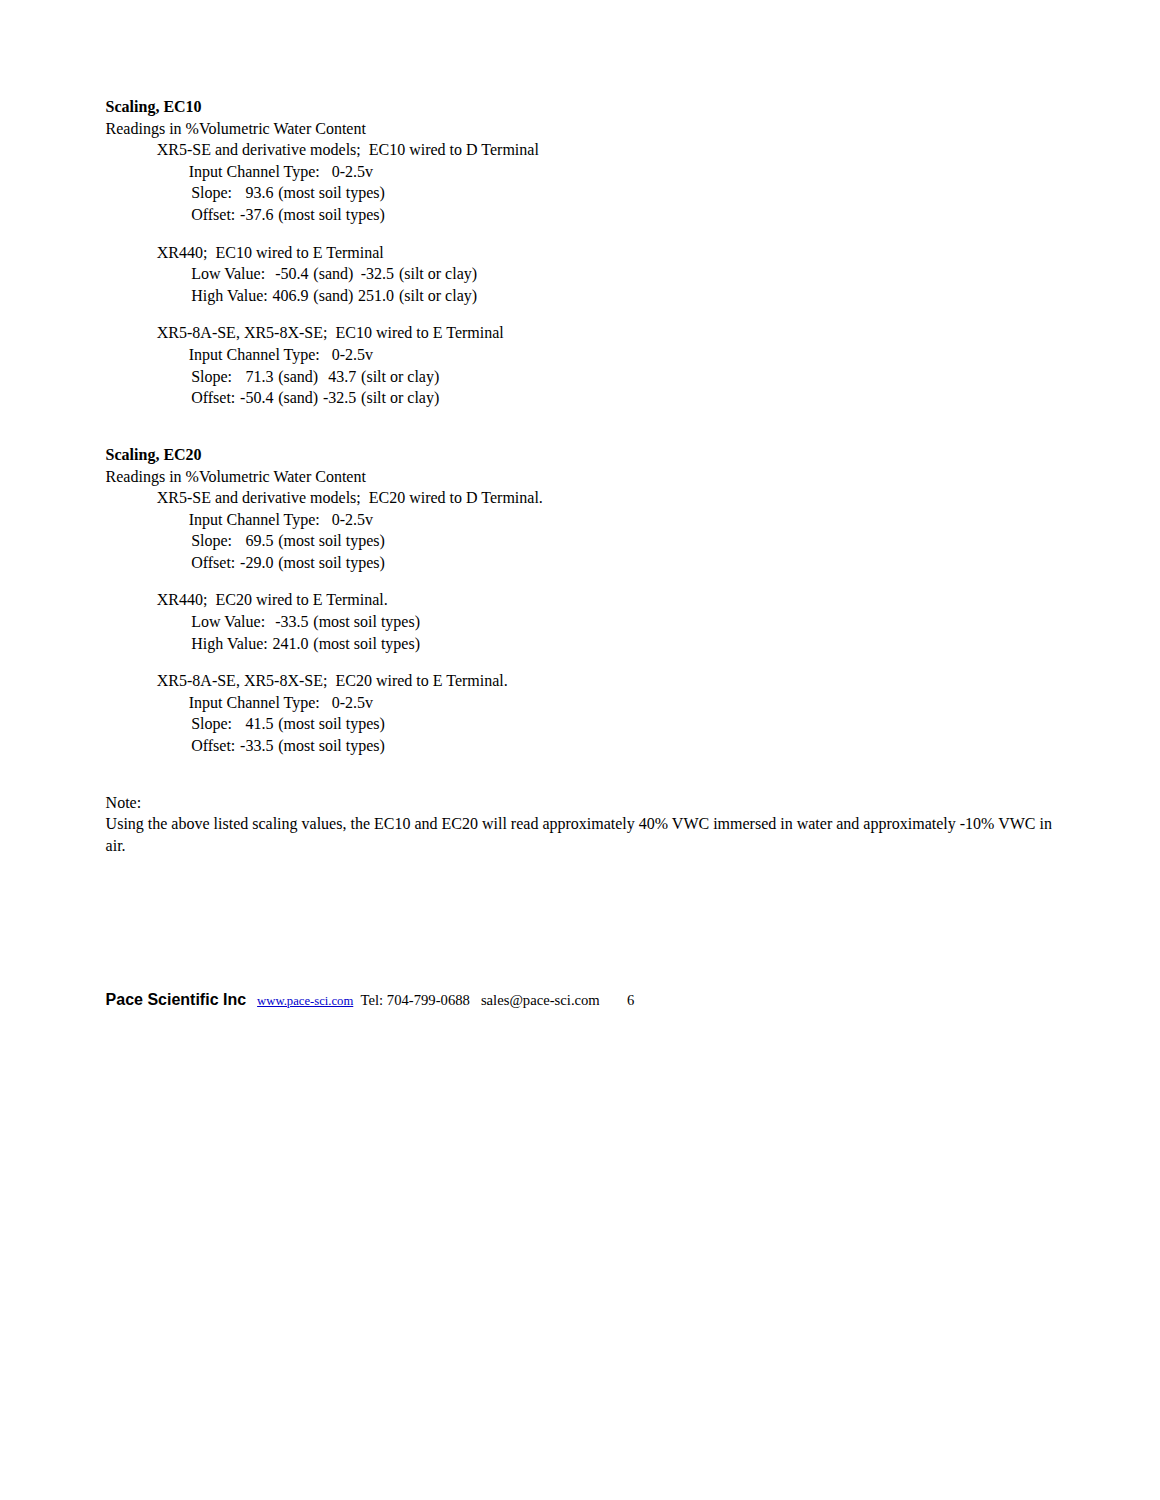Scaling, EC10
Readings in %Volumetric Water Content
XR5-SE and derivative models; EC10 wired to D Terminal
Input Channel Type: 0-2.5v
| Slope: | 93.6 | (most soil types) |
| Offset: | -37.6 | (most soil types) |
XR440; EC10 wired to E Terminal
| Low Value: | -50.4 | (sand) | -32.5 | (silt or clay) |
| High Value: | 406.9 | (sand) | 251.0 | (silt or clay) |
XR5-8A-SE, XR5-8X-SE; EC10 wired to E Terminal
Input Channel Type: 0-2.5v
| Slope: | 71.3 | (sand) | 43.7 | (silt or clay) |
| Offset: | -50.4 | (sand) | -32.5 | (silt or clay) |
Scaling, EC20
Readings in %Volumetric Water Content
XR5-SE and derivative models; EC20 wired to D Terminal.
Input Channel Type: 0-2.5v
| Slope: | 69.5 | (most soil types) |
| Offset: | -29.0 | (most soil types) |
XR440; EC20 wired to E Terminal.
| Low Value: | -33.5 | (most soil types) |
| High Value: | 241.0 | (most soil types) |
XR5-8A-SE, XR5-8X-SE; EC20 wired to E Terminal.
Input Channel Type: 0-2.5v
| Slope: | 41.5 | (most soil types) |
| Offset: | -33.5 | (most soil types) |
Note:
Using the above listed scaling values, the EC10 and EC20 will read approximately 40% VWC immersed in water and approximately -10% VWC in air.
Pace Scientific Inc www.pace-sci.com Tel: 704-799-0688 sales@pace-sci.com 6